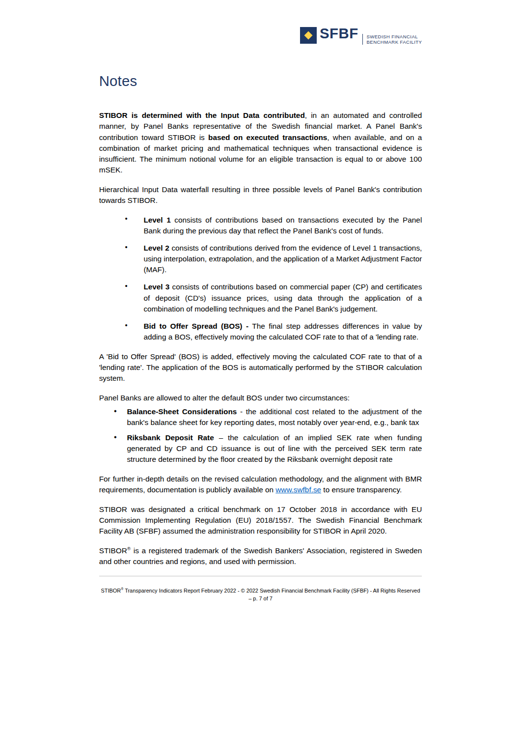SFBF Swedish Financial
Benchmark Facility
Notes
STIBOR is determined with the Input Data contributed, in an automated and controlled manner, by Panel Banks representative of the Swedish financial market. A Panel Bank's contribution toward STIBOR is based on executed transactions, when available, and on a combination of market pricing and mathematical techniques when transactional evidence is insufficient. The minimum notional volume for an eligible transaction is equal to or above 100 mSEK.
Hierarchical Input Data waterfall resulting in three possible levels of Panel Bank's contribution towards STIBOR.
Level 1 consists of contributions based on transactions executed by the Panel Bank during the previous day that reflect the Panel Bank's cost of funds.
Level 2 consists of contributions derived from the evidence of Level 1 transactions, using interpolation, extrapolation, and the application of a Market Adjustment Factor (MAF).
Level 3 consists of contributions based on commercial paper (CP) and certificates of deposit (CD's) issuance prices, using data through the application of a combination of modelling techniques and the Panel Bank's judgement.
Bid to Offer Spread (BOS) - The final step addresses differences in value by adding a BOS, effectively moving the calculated COF rate to that of a 'lending rate.
A 'Bid to Offer Spread' (BOS) is added, effectively moving the calculated COF rate to that of a 'lending rate'. The application of the BOS is automatically performed by the STIBOR calculation system.
Panel Banks are allowed to alter the default BOS under two circumstances:
Balance-Sheet Considerations - the additional cost related to the adjustment of the bank's balance sheet for key reporting dates, most notably over year-end, e.g., bank tax
Riksbank Deposit Rate – the calculation of an implied SEK rate when funding generated by CP and CD issuance is out of line with the perceived SEK term rate structure determined by the floor created by the Riksbank overnight deposit rate
For further in-depth details on the revised calculation methodology, and the alignment with BMR requirements, documentation is publicly available on www.swfbf.se to ensure transparency.
STIBOR was designated a critical benchmark on 17 October 2018 in accordance with EU Commission Implementing Regulation (EU) 2018/1557. The Swedish Financial Benchmark Facility AB (SFBF) assumed the administration responsibility for STIBOR in April 2020.
STIBOR® is a registered trademark of the Swedish Bankers' Association, registered in Sweden and other countries and regions, and used with permission.
STIBOR® Transparency Indicators Report February 2022 - © 2022 Swedish Financial Benchmark Facility (SFBF) - All Rights Reserved – p. 7 of 7